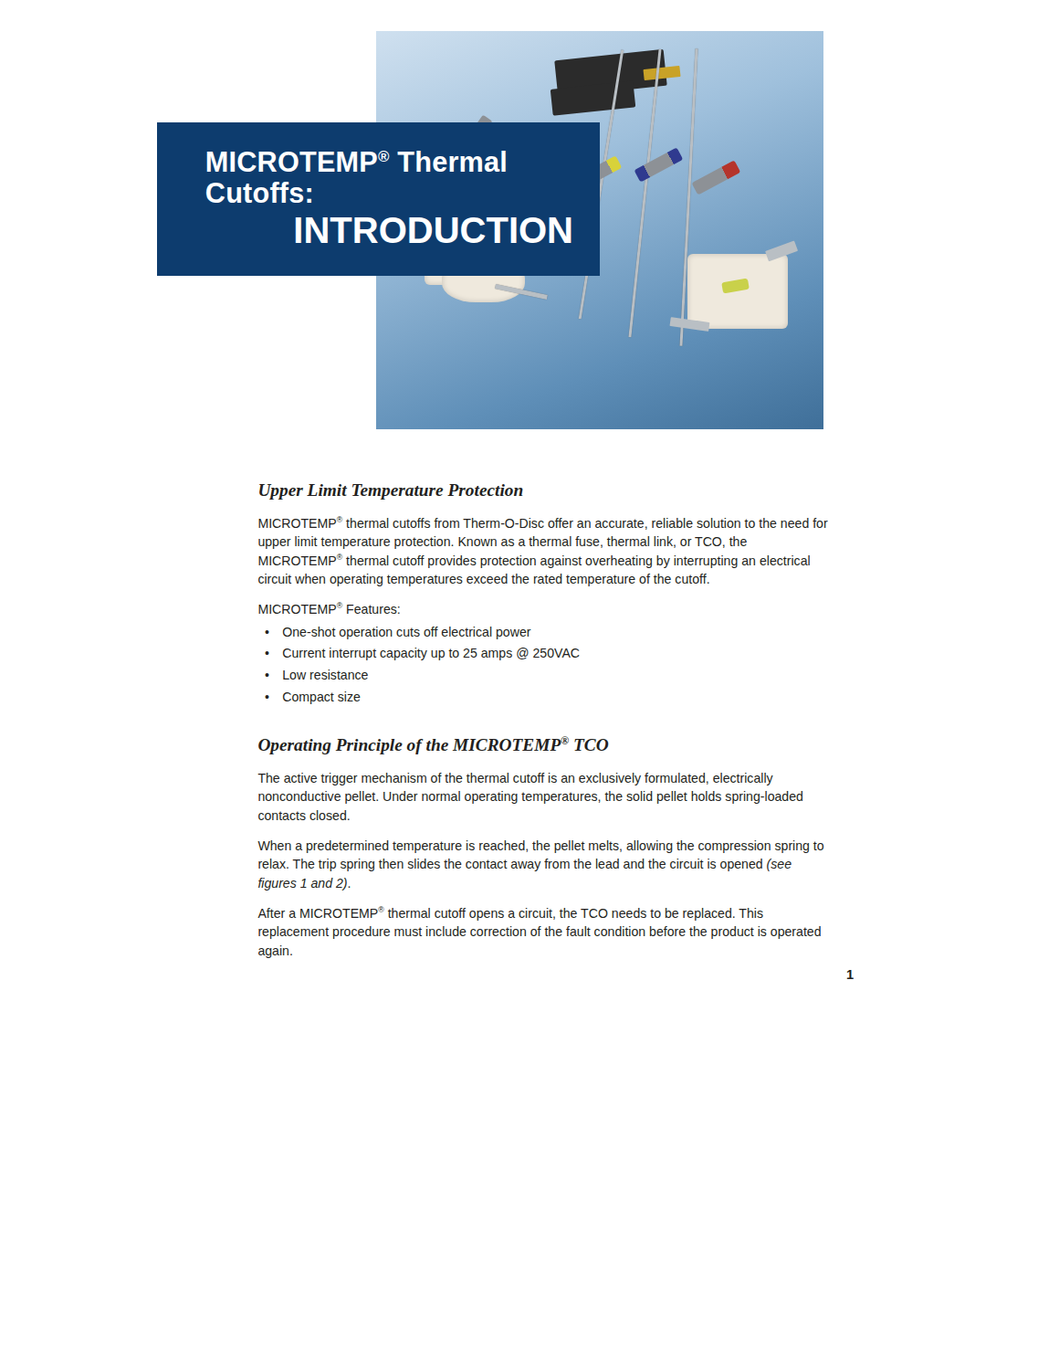MICROTEMP® Thermal Cutoffs:
INTRODUCTION
Upper Limit Temperature Protection
MICROTEMP® thermal cutoffs from Therm-O-Disc offer an accurate, reliable solution to the need for upper limit temperature protection. Known as a thermal fuse, thermal link, or TCO, the MICROTEMP® thermal cutoff provides protection against overheating by interrupting an electrical circuit when operating temperatures exceed the rated temperature of the cutoff.
MICROTEMP® Features:
One-shot operation cuts off electrical power
Current interrupt capacity up to 25 amps @ 250VAC
Low resistance
Compact size
Operating Principle of the MICROTEMP® TCO
The active trigger mechanism of the thermal cutoff is an exclusively formulated, electrically nonconductive pellet. Under normal operating temperatures, the solid pellet holds spring-loaded contacts closed.
When a predetermined temperature is reached, the pellet melts, allowing the compression spring to relax. The trip spring then slides the contact away from the lead and the circuit is opened (see figures 1 and 2).
After a MICROTEMP® thermal cutoff opens a circuit, the TCO needs to be replaced. This replacement procedure must include correction of the fault condition before the product is operated again.
1